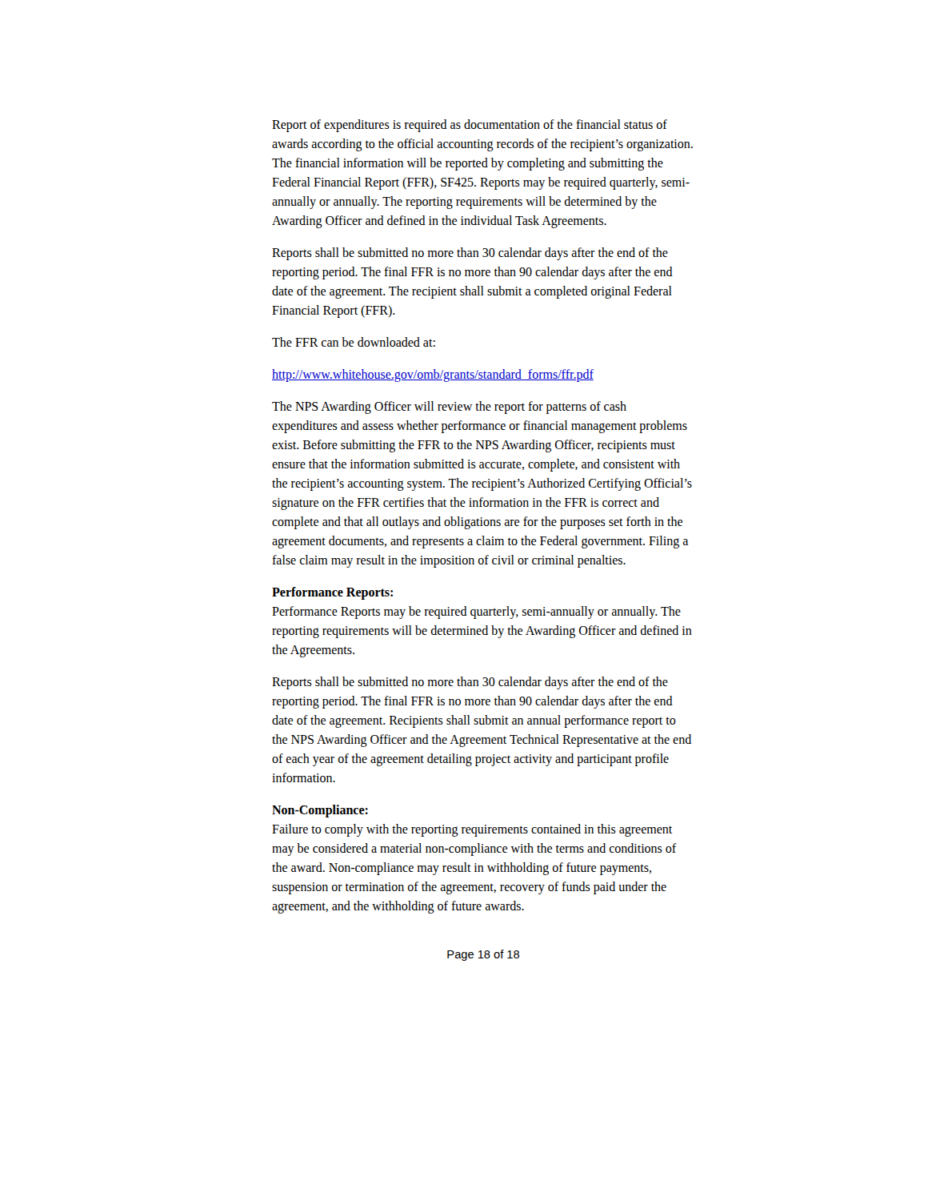Report of expenditures is required as documentation of the financial status of awards according to the official accounting records of the recipient’s organization. The financial information will be reported by completing and submitting the Federal Financial Report (FFR), SF425. Reports may be required quarterly, semi-annually or annually. The reporting requirements will be determined by the Awarding Officer and defined in the individual Task Agreements.
Reports shall be submitted no more than 30 calendar days after the end of the reporting period. The final FFR is no more than 90 calendar days after the end date of the agreement. The recipient shall submit a completed original Federal Financial Report (FFR).
The FFR can be downloaded at:
http://www.whitehouse.gov/omb/grants/standard_forms/ffr.pdf
The NPS Awarding Officer will review the report for patterns of cash expenditures and assess whether performance or financial management problems exist. Before submitting the FFR to the NPS Awarding Officer, recipients must ensure that the information submitted is accurate, complete, and consistent with the recipient’s accounting system. The recipient’s Authorized Certifying Official’s signature on the FFR certifies that the information in the FFR is correct and complete and that all outlays and obligations are for the purposes set forth in the agreement documents, and represents a claim to the Federal government. Filing a false claim may result in the imposition of civil or criminal penalties.
Performance Reports:
Performance Reports may be required quarterly, semi-annually or annually. The reporting requirements will be determined by the Awarding Officer and defined in the Agreements.
Reports shall be submitted no more than 30 calendar days after the end of the reporting period. The final FFR is no more than 90 calendar days after the end date of the agreement. Recipients shall submit an annual performance report to the NPS Awarding Officer and the Agreement Technical Representative at the end of each year of the agreement detailing project activity and participant profile information.
Non-Compliance:
Failure to comply with the reporting requirements contained in this agreement may be considered a material non-compliance with the terms and conditions of the award. Non-compliance may result in withholding of future payments, suspension or termination of the agreement, recovery of funds paid under the agreement, and the withholding of future awards.
Page 18 of 18